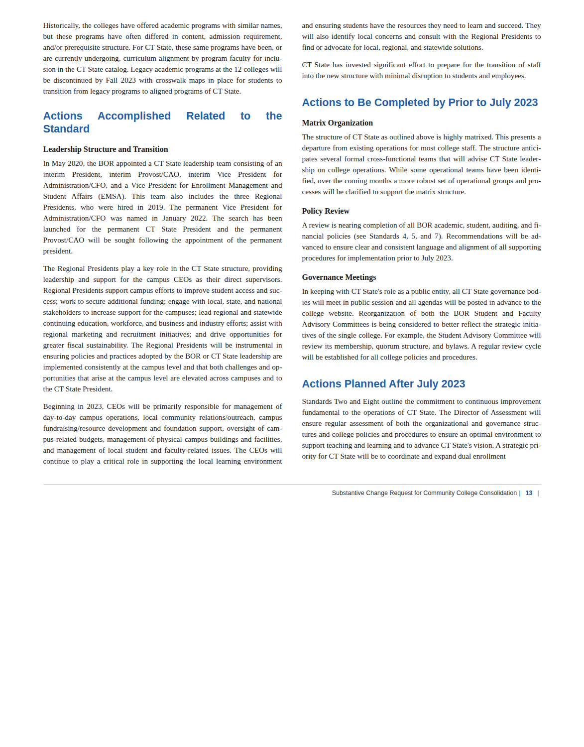Historically, the colleges have offered academic programs with similar names, but these programs have often differed in content, admission requirement, and/or prerequisite structure. For CT State, these same programs have been, or are currently undergoing, curriculum alignment by program faculty for inclusion in the CT State catalog. Legacy academic programs at the 12 colleges will be discontinued by Fall 2023 with crosswalk maps in place for students to transition from legacy programs to aligned programs of CT State.
Actions Accomplished Related to the Standard
Leadership Structure and Transition
In May 2020, the BOR appointed a CT State leadership team consisting of an interim President, interim Provost/CAO, interim Vice President for Administration/CFO, and a Vice President for Enrollment Management and Student Affairs (EMSA). This team also includes the three Regional Presidents, who were hired in 2019. The permanent Vice President for Administration/CFO was named in January 2022. The search has been launched for the permanent CT State President and the permanent Provost/CAO will be sought following the appointment of the permanent president.
The Regional Presidents play a key role in the CT State structure, providing leadership and support for the campus CEOs as their direct supervisors. Regional Presidents support campus efforts to improve student access and success; work to secure additional funding; engage with local, state, and national stakeholders to increase support for the campuses; lead regional and statewide continuing education, workforce, and business and industry efforts; assist with regional marketing and recruitment initiatives; and drive opportunities for greater fiscal sustainability. The Regional Presidents will be instrumental in ensuring policies and practices adopted by the BOR or CT State leadership are implemented consistently at the campus level and that both challenges and opportunities that arise at the campus level are elevated across campuses and to the CT State President.
Beginning in 2023, CEOs will be primarily responsible for management of day-to-day campus operations, local community relations/outreach, campus fundraising/resource development and foundation support, oversight of campus-related budgets, management of physical campus buildings and facilities, and management of local student and faculty-related issues. The CEOs will continue to play a critical role in supporting the local learning environment and ensuring students have the resources they need to learn and succeed. They will also identify local concerns and consult with the Regional Presidents to find or advocate for local, regional, and statewide solutions.
CT State has invested significant effort to prepare for the transition of staff into the new structure with minimal disruption to students and employees.
Actions to Be Completed by Prior to July 2023
Matrix Organization
The structure of CT State as outlined above is highly matrixed. This presents a departure from existing operations for most college staff. The structure anticipates several formal cross-functional teams that will advise CT State leadership on college operations. While some operational teams have been identified, over the coming months a more robust set of operational groups and processes will be clarified to support the matrix structure.
Policy Review
A review is nearing completion of all BOR academic, student, auditing, and financial policies (see Standards 4, 5, and 7). Recommendations will be advanced to ensure clear and consistent language and alignment of all supporting procedures for implementation prior to July 2023.
Governance Meetings
In keeping with CT State's role as a public entity, all CT State governance bodies will meet in public session and all agendas will be posted in advance to the college website. Reorganization of both the BOR Student and Faculty Advisory Committees is being considered to better reflect the strategic initiatives of the single college. For example, the Student Advisory Committee will review its membership, quorum structure, and bylaws. A regular review cycle will be established for all college policies and procedures.
Actions Planned After July 2023
Standards Two and Eight outline the commitment to continuous improvement fundamental to the operations of CT State. The Director of Assessment will ensure regular assessment of both the organizational and governance structures and college policies and procedures to ensure an optimal environment to support teaching and learning and to advance CT State's vision. A strategic priority for CT State will be to coordinate and expand dual enrollment
Substantive Change Request for Community College Consolidation|13|